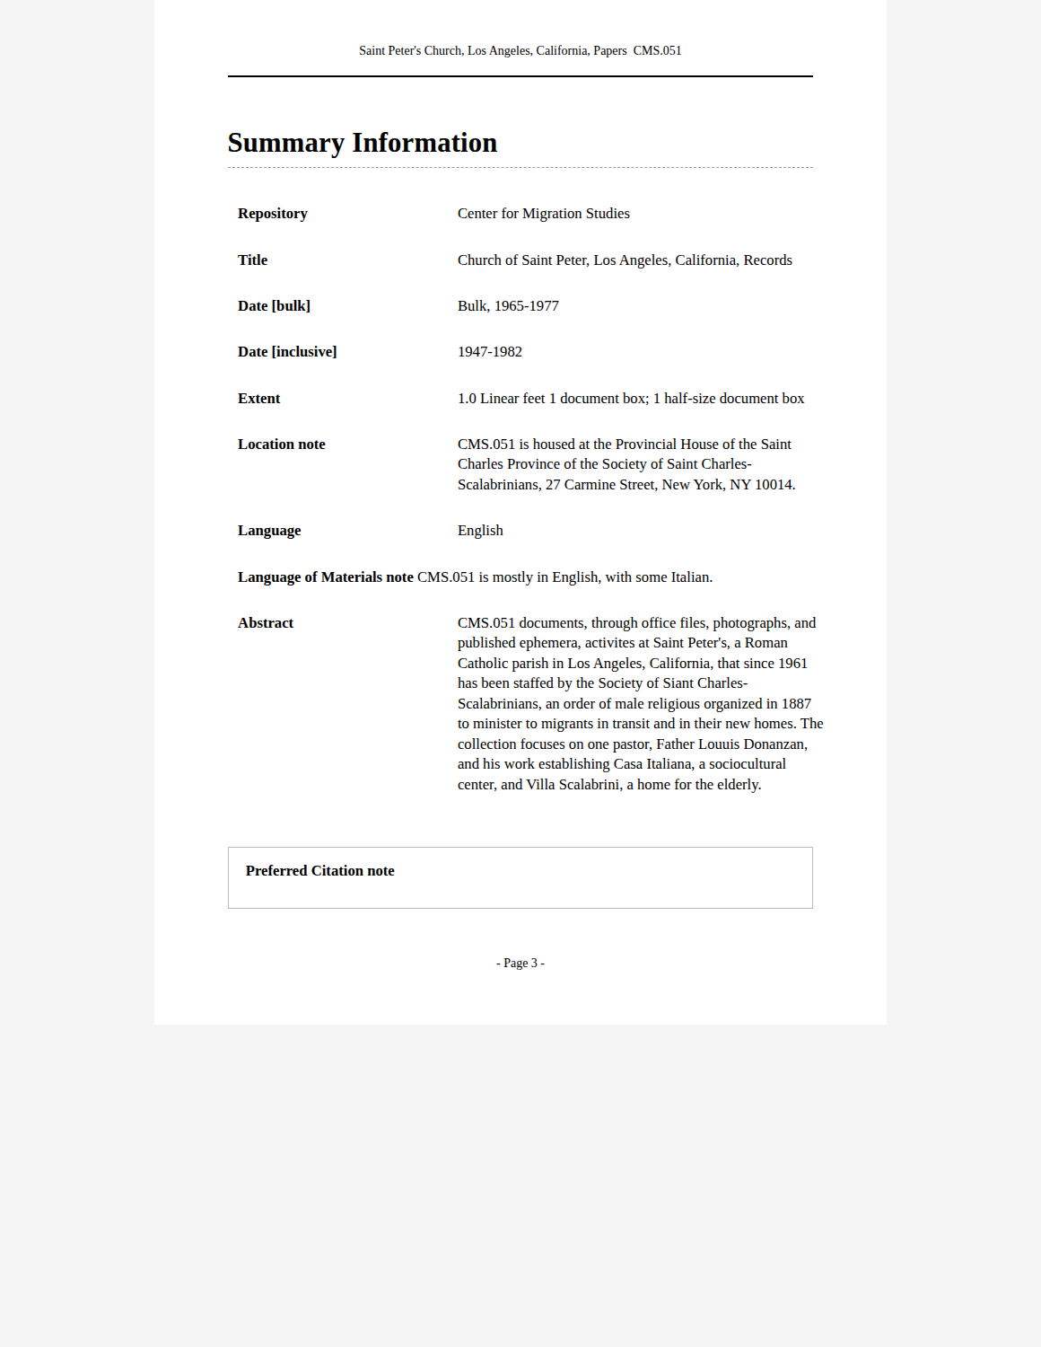Saint Peter's Church, Los Angeles, California, Papers CMS.051
Summary Information
| Repository | Center for Migration Studies |
| Title | Church of Saint Peter, Los Angeles, California, Records |
| Date [bulk] | Bulk, 1965-1977 |
| Date [inclusive] | 1947-1982 |
| Extent | 1.0 Linear feet 1 document box; 1 half-size document box |
| Location note | CMS.051 is housed at the Provincial House of the Saint Charles Province of the Society of Saint Charles-Scalabrinians, 27 Carmine Street, New York, NY 10014. |
| Language | English |
| Language of Materials note CMS.051 is mostly in English, with some Italian. |
| Abstract | CMS.051 documents, through office files, photographs, and published ephemera, activites at Saint Peter's, a Roman Catholic parish in Los Angeles, California, that since 1961 has been staffed by the Society of Siant Charles-Scalabrinians, an order of male religious organized in 1887 to minister to migrants in transit and in their new homes. The collection focuses on one pastor, Father Louuis Donanzan, and his work establishing Casa Italiana, a sociocultural center, and Villa Scalabrini, a home for the elderly. |
Preferred Citation note
- Page 3 -